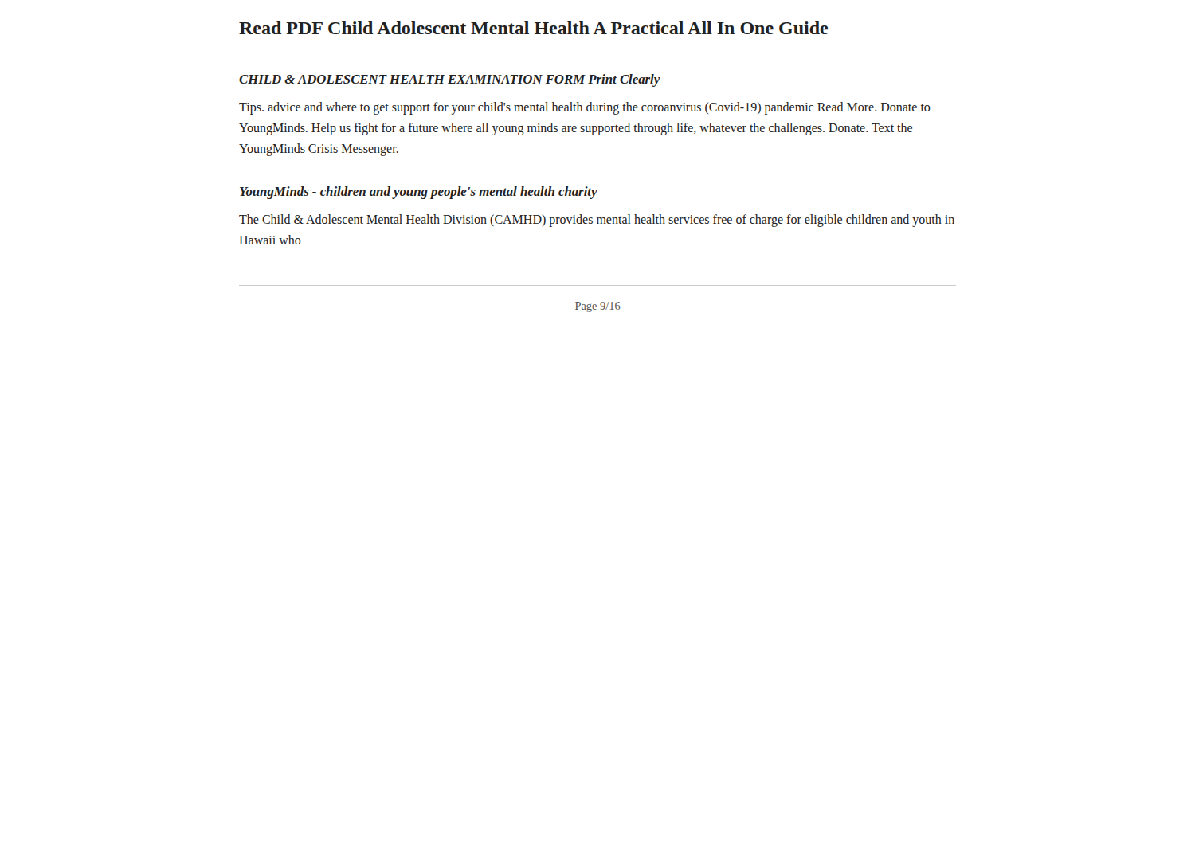Read PDF Child Adolescent Mental Health A Practical All In One Guide
CHILD & ADOLESCENT HEALTH EXAMINATION FORM Print Clearly
Tips. advice and where to get support for your child's mental health during the coroanvirus (Covid-19) pandemic Read More. Donate to YoungMinds. Help us fight for a future where all young minds are supported through life, whatever the challenges. Donate. Text the YoungMinds Crisis Messenger.
YoungMinds - children and young people's mental health charity
The Child & Adolescent Mental Health Division (CAMHD) provides mental health services free of charge for eligible children and youth in Hawaii who
Page 9/16